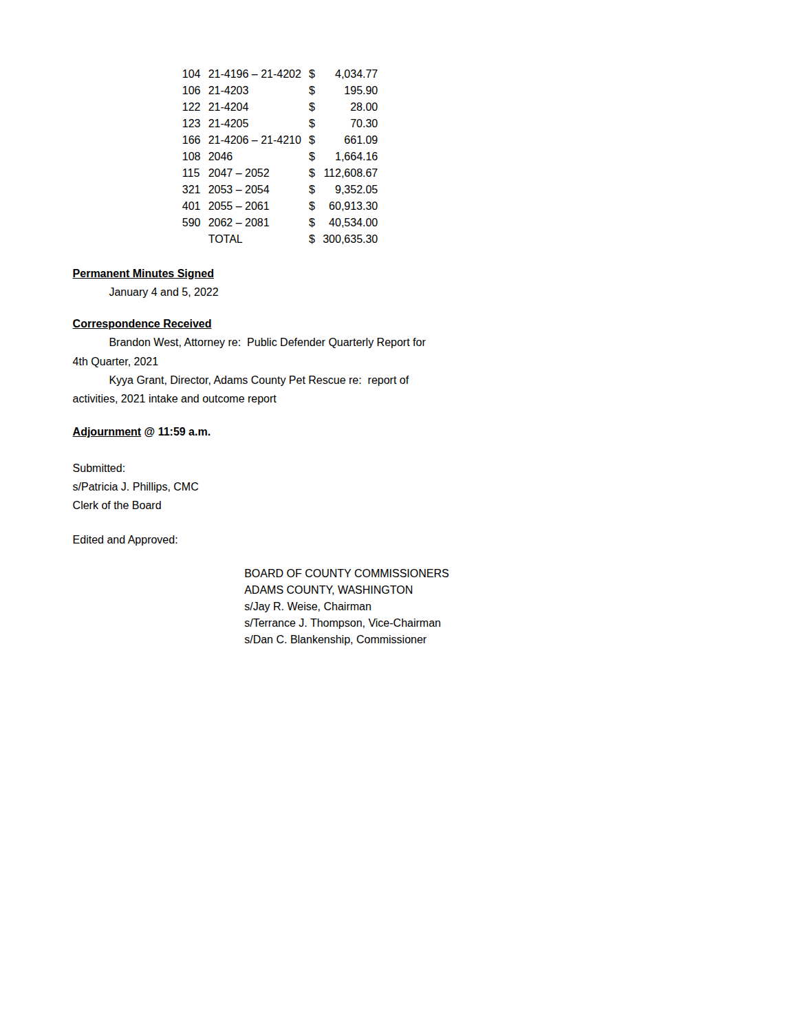| 104 | 21-4196 – 21-4202 | $ | 4,034.77 |
| 106 | 21-4203 | $ | 195.90 |
| 122 | 21-4204 | $ | 28.00 |
| 123 | 21-4205 | $ | 70.30 |
| 166 | 21-4206 – 21-4210 | $ | 661.09 |
| 108 | 2046 | $ | 1,664.16 |
| 115 | 2047 – 2052 | $ | 112,608.67 |
| 321 | 2053 – 2054 | $ | 9,352.05 |
| 401 | 2055 – 2061 | $ | 60,913.30 |
| 590 | 2062 – 2081 | $ | 40,534.00 |
| | TOTAL | $ | 300,635.30 |
Permanent Minutes Signed
January 4 and 5, 2022
Correspondence Received
Brandon West, Attorney re: Public Defender Quarterly Report for
4th Quarter, 2021
Kyya Grant, Director, Adams County Pet Rescue re: report of
activities, 2021 intake and outcome report
Adjournment @ 11:59 a.m.
Submitted:
s/Patricia J. Phillips, CMC
Clerk of the Board
Edited and Approved:
BOARD OF COUNTY COMMISSIONERS
ADAMS COUNTY, WASHINGTON
s/Jay R. Weise, Chairman
s/Terrance J. Thompson, Vice-Chairman
s/Dan C. Blankenship, Commissioner